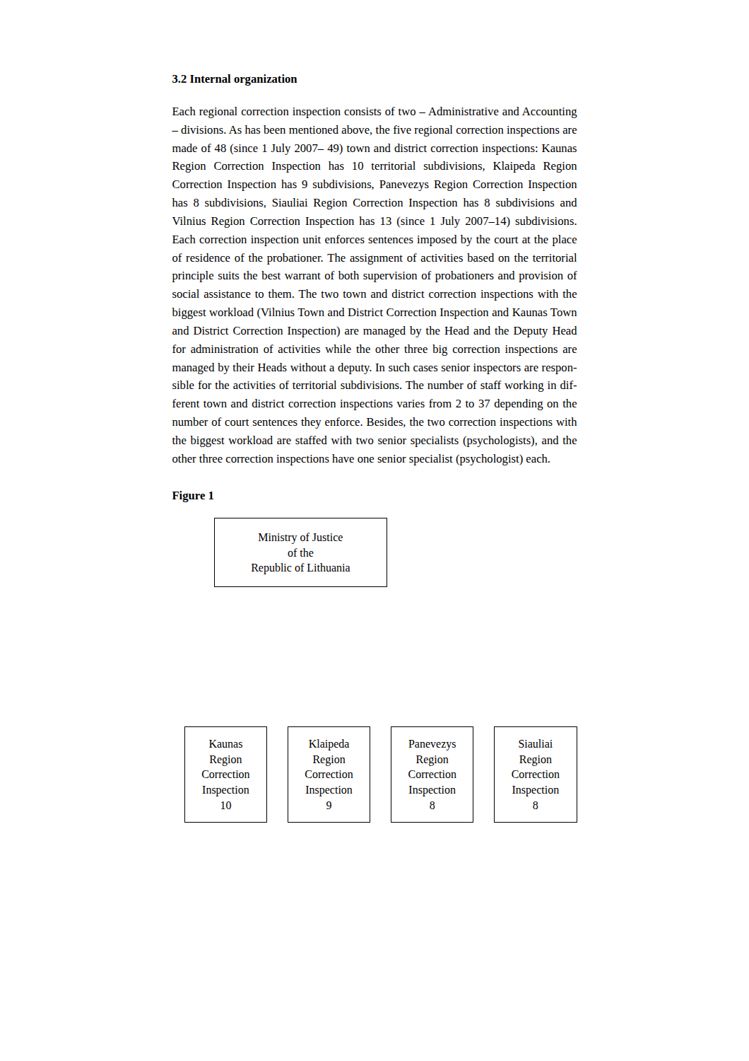3.2 Internal organization
Each regional correction inspection consists of two – Administrative and Accounting – divisions. As has been mentioned above, the five regional correction inspections are made of 48 (since 1 July 2007– 49) town and district correction inspections: Kaunas Region Correction Inspection has 10 territorial subdivisions, Klaipeda Region Correction Inspection has 9 subdivisions, Panevezys Region Correction Inspection has 8 subdivisions, Siauliai Region Correction Inspection has 8 subdivisions and Vilnius Region Correction Inspection has 13 (since 1 July 2007–14) subdivisions. Each correction inspection unit enforces sentences imposed by the court at the place of residence of the probationer. The assignment of activities based on the territorial principle suits the best warrant of both supervision of probationers and provision of social assistance to them. The two town and district correction inspections with the biggest workload (Vilnius Town and District Correction Inspection and Kaunas Town and District Correction Inspection) are managed by the Head and the Deputy Head for administration of activities while the other three big correction inspections are managed by their Heads without a deputy. In such cases senior inspectors are responsible for the activities of territorial subdivisions. The number of staff working in different town and district correction inspections varies from 2 to 37 depending on the number of court sentences they enforce. Besides, the two correction inspections with the biggest workload are staffed with two senior specialists (psychologists), and the other three correction inspections have one senior specialist (psychologist) each.
Figure 1
Ministry of Justice of the Republic of Lithuania
Kaunas Region Correction Inspection 10
Klaipeda Region Correction Inspection 9
Panevezys Region Correction Inspection 8
Siauliai Region Correction Inspection 8